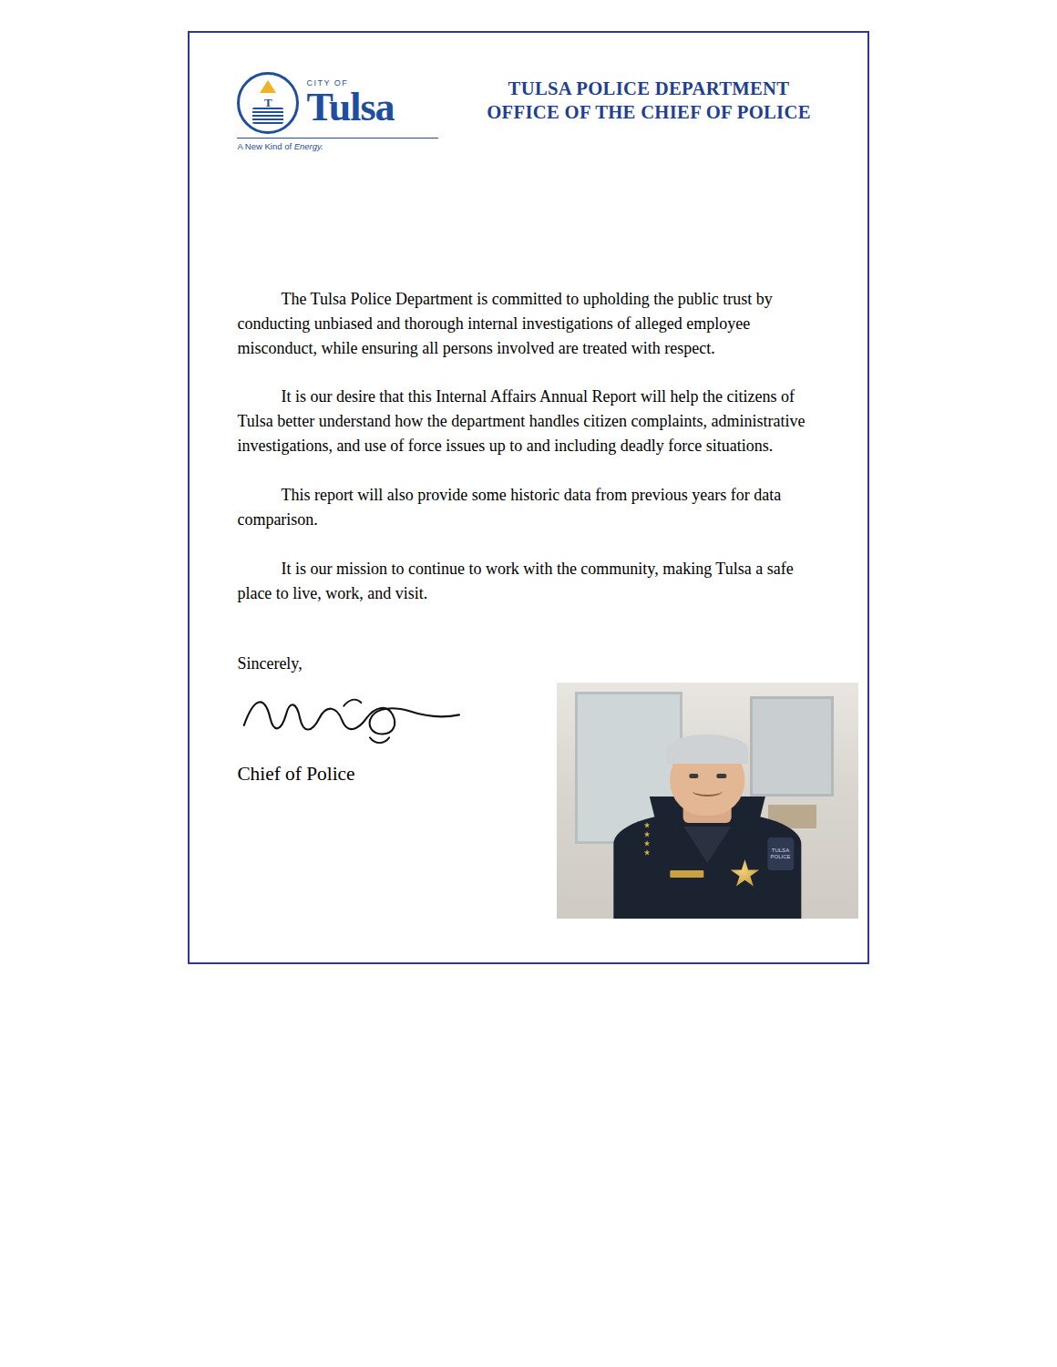T
City of
Tulsa
A New Kind of Energy.
Tulsa Police Department
Office of the Chief of Police
The Tulsa Police Department is committed to upholding the public trust by conducting unbiased and thorough internal investigations of alleged employee misconduct, while ensuring all persons involved are treated with respect.
It is our desire that this Internal Affairs Annual Report will help the citizens of Tulsa better understand how the department handles citizen complaints, administrative investigations, and use of force issues up to and including deadly force situations.
This report will also provide some historic data from previous years for data comparison.
It is our mission to continue to work with the community, making Tulsa a safe place to live, work, and visit.
Sincerely,
Chief of Police
TULSA
POLICE